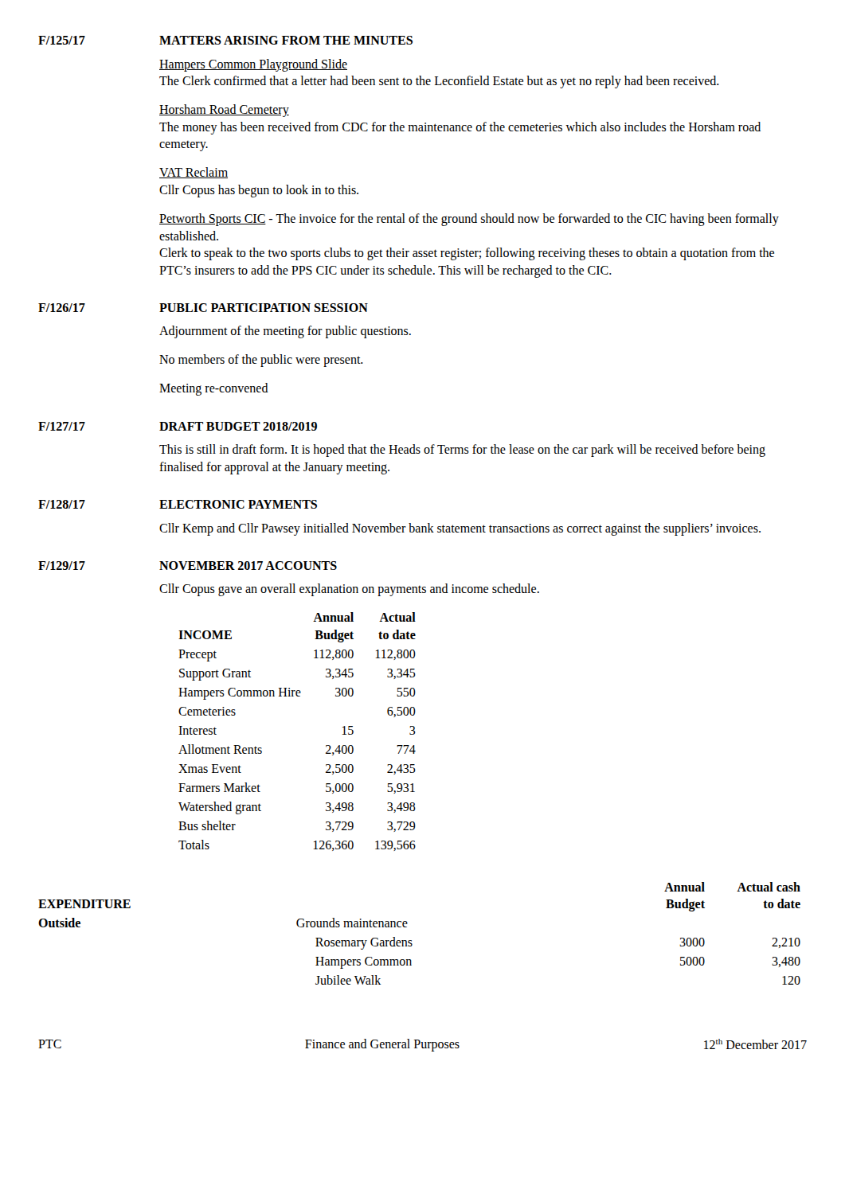F/125/17
Matters arising from the minutes
Hampers Common Playground Slide
The Clerk confirmed that a letter had been sent to the Leconfield Estate but as yet no reply had been received.
Horsham Road Cemetery
The money has been received from CDC for the maintenance of the cemeteries which also includes the Horsham road cemetery.
VAT Reclaim
Cllr Copus has begun to look in to this.
Petworth Sports CIC - The invoice for the rental of the ground should now be forwarded to the CIC having been formally established.
Clerk to speak to the two sports clubs to get their asset register; following receiving theses to obtain a quotation from the PTC’s insurers to add the PPS CIC under its schedule. This will be recharged to the CIC.
F/126/17
Public participation session
Adjournment of the meeting for public questions.
No members of the public were present.
Meeting re-convened
F/127/17
Draft budget 2018/2019
This is still in draft form. It is hoped that the Heads of Terms for the lease on the car park will be received before being finalised for approval at the January meeting.
F/128/17
Electronic payments
Cllr Kemp and Cllr Pawsey initialled November bank statement transactions as correct against the suppliers’ invoices.
F/129/17
November 2017 accounts
Cllr Copus gave an overall explanation on payments and income schedule.
| INCOME | Annual Budget | Actual to date |
| --- | --- | --- |
| Precept | 112,800 | 112,800 |
| Support Grant | 3,345 | 3,345 |
| Hampers Common Hire | 300 | 550 |
| Cemeteries | | 6,500 |
| Interest | 15 | 3 |
| Allotment Rents | 2,400 | 774 |
| Xmas Event | 2,500 | 2,435 |
| Farmers Market | 5,000 | 5,931 |
| Watershed grant | 3,498 | 3,498 |
| Bus shelter | 3,729 | 3,729 |
| Totals | 126,360 | 139,566 |
| EXPENDITURE | | Annual Budget | Actual cash to date |
| --- | --- | --- | --- |
| Outside | Grounds maintenance | | |
| | Rosemary Gardens | 3000 | 2,210 |
| | Hampers Common | 5000 | 3,480 |
| | Jubilee Walk | | 120 |
PTC
Finance and General Purposes
12th December 2017